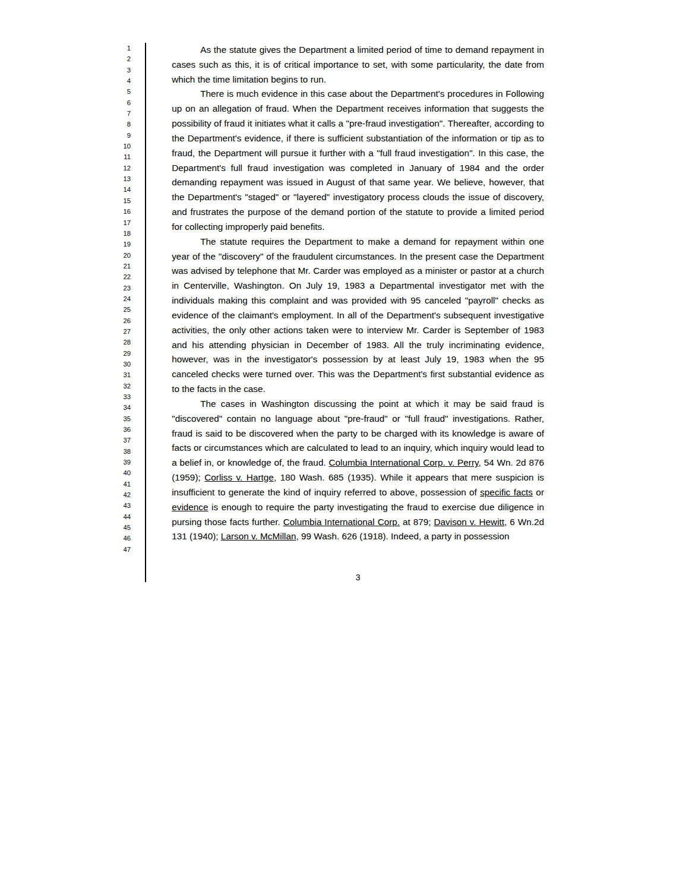1
2
3
4
5
6
7
8
9
10
11
12
13
14
15
16
17
18
19
20
21
22
23
24
25
26
27
28
29
30
31
32
33
34
35
36
37
38
39
40
41
42
43
44
45
46
47
As the statute gives the Department a limited period of time to demand repayment in cases such as this, it is of critical importance to set, with some particularity, the date from which the time limitation begins to run.
There is much evidence in this case about the Department's procedures in Following up on an allegation of fraud. When the Department receives information that suggests the possibility of fraud it initiates what it calls a "pre-fraud investigation". Thereafter, according to the Department's evidence, if there is sufficient substantiation of the information or tip as to fraud, the Department will pursue it further with a "full fraud investigation". In this case, the Department's full fraud investigation was completed in January of 1984 and the order demanding repayment was issued in August of that same year. We believe, however, that the Department's "staged" or "layered" investigatory process clouds the issue of discovery, and frustrates the purpose of the demand portion of the statute to provide a limited period for collecting improperly paid benefits.
The statute requires the Department to make a demand for repayment within one year of the "discovery" of the fraudulent circumstances. In the present case the Department was advised by telephone that Mr. Carder was employed as a minister or pastor at a church in Centerville, Washington. On July 19, 1983 a Departmental investigator met with the individuals making this complaint and was provided with 95 canceled "payroll" checks as evidence of the claimant's employment. In all of the Department's subsequent investigative activities, the only other actions taken were to interview Mr. Carder is September of 1983 and his attending physician in December of 1983. All the truly incriminating evidence, however, was in the investigator's possession by at least July 19, 1983 when the 95 canceled checks were turned over. This was the Department's first substantial evidence as to the facts in the case.
The cases in Washington discussing the point at which it may be said fraud is "discovered" contain no language about "pre-fraud" or "full fraud" investigations. Rather, fraud is said to be discovered when the party to be charged with its knowledge is aware of facts or circumstances which are calculated to lead to an inquiry, which inquiry would lead to a belief in, or knowledge of, the fraud. Columbia International Corp. v. Perry, 54 Wn. 2d 876 (1959); Corliss v. Hartge, 180 Wash. 685 (1935). While it appears that mere suspicion is insufficient to generate the kind of inquiry referred to above, possession of specific facts or evidence is enough to require the party investigating the fraud to exercise due diligence in pursing those facts further. Columbia International Corp. at 879; Davison v. Hewitt, 6 Wn.2d 131 (1940); Larson v. McMillan, 99 Wash. 626 (1918). Indeed, a party in possession
3